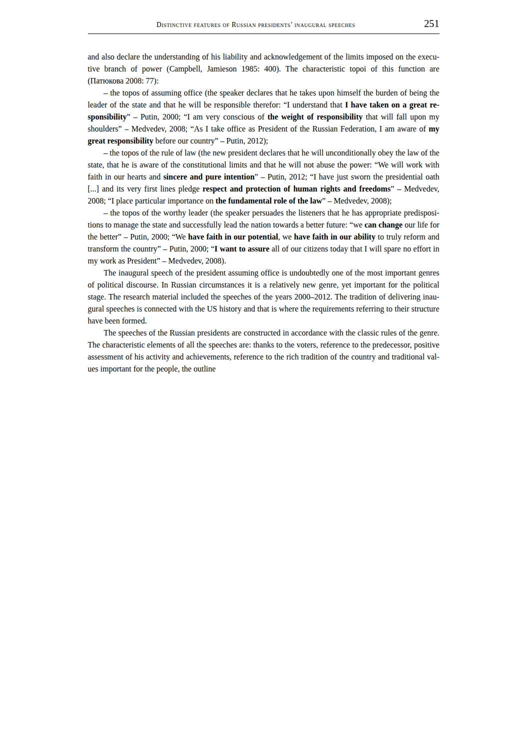Distinctive features of Russian presidents’ inaugural speeches 251
and also declare the understanding of his liability and acknowledgement of the limits imposed on the executive branch of power (Campbell, Jamieson 1985: 400). The characteristic topoi of this function are (Патюкова 2008: 77):
the topos of assuming office (the speaker declares that he takes upon himself the burden of being the leader of the state and that he will be responsible therefor: “I understand that I have taken on a great responsibility” – Putin, 2000; “I am very conscious of the weight of responsibility that will fall upon my shoulders” – Medvedev, 2008; “As I take office as President of the Russian Federation, I am aware of my great responsibility before our country” – Putin, 2012);
the topos of the rule of law (the new president declares that he will unconditionally obey the law of the state, that he is aware of the constitutional limits and that he will not abuse the power: “We will work with faith in our hearts and sincere and pure intention” – Putin, 2012; “I have just sworn the presidential oath [...] and its very first lines pledge respect and protection of human rights and freedoms” – Medvedev, 2008; “I place particular importance on the fundamental role of the law” – Medvedev, 2008);
the topos of the worthy leader (the speaker persuades the listeners that he has appropriate predispositions to manage the state and successfully lead the nation towards a better future: “we can change our life for the better” – Putin, 2000; “We have faith in our potential, we have faith in our ability to truly reform and transform the country” – Putin, 2000; “I want to assure all of our citizens today that I will spare no effort in my work as President” – Medvedev, 2008).
The inaugural speech of the president assuming office is undoubtedly one of the most important genres of political discourse. In Russian circumstances it is a relatively new genre, yet important for the political stage. The research material included the speeches of the years 2000–2012. The tradition of delivering inaugural speeches is connected with the US history and that is where the requirements referring to their structure have been formed.
The speeches of the Russian presidents are constructed in accordance with the classic rules of the genre. The characteristic elements of all the speeches are: thanks to the voters, reference to the predecessor, positive assessment of his activity and achievements, reference to the rich tradition of the country and traditional values important for the people, the outline